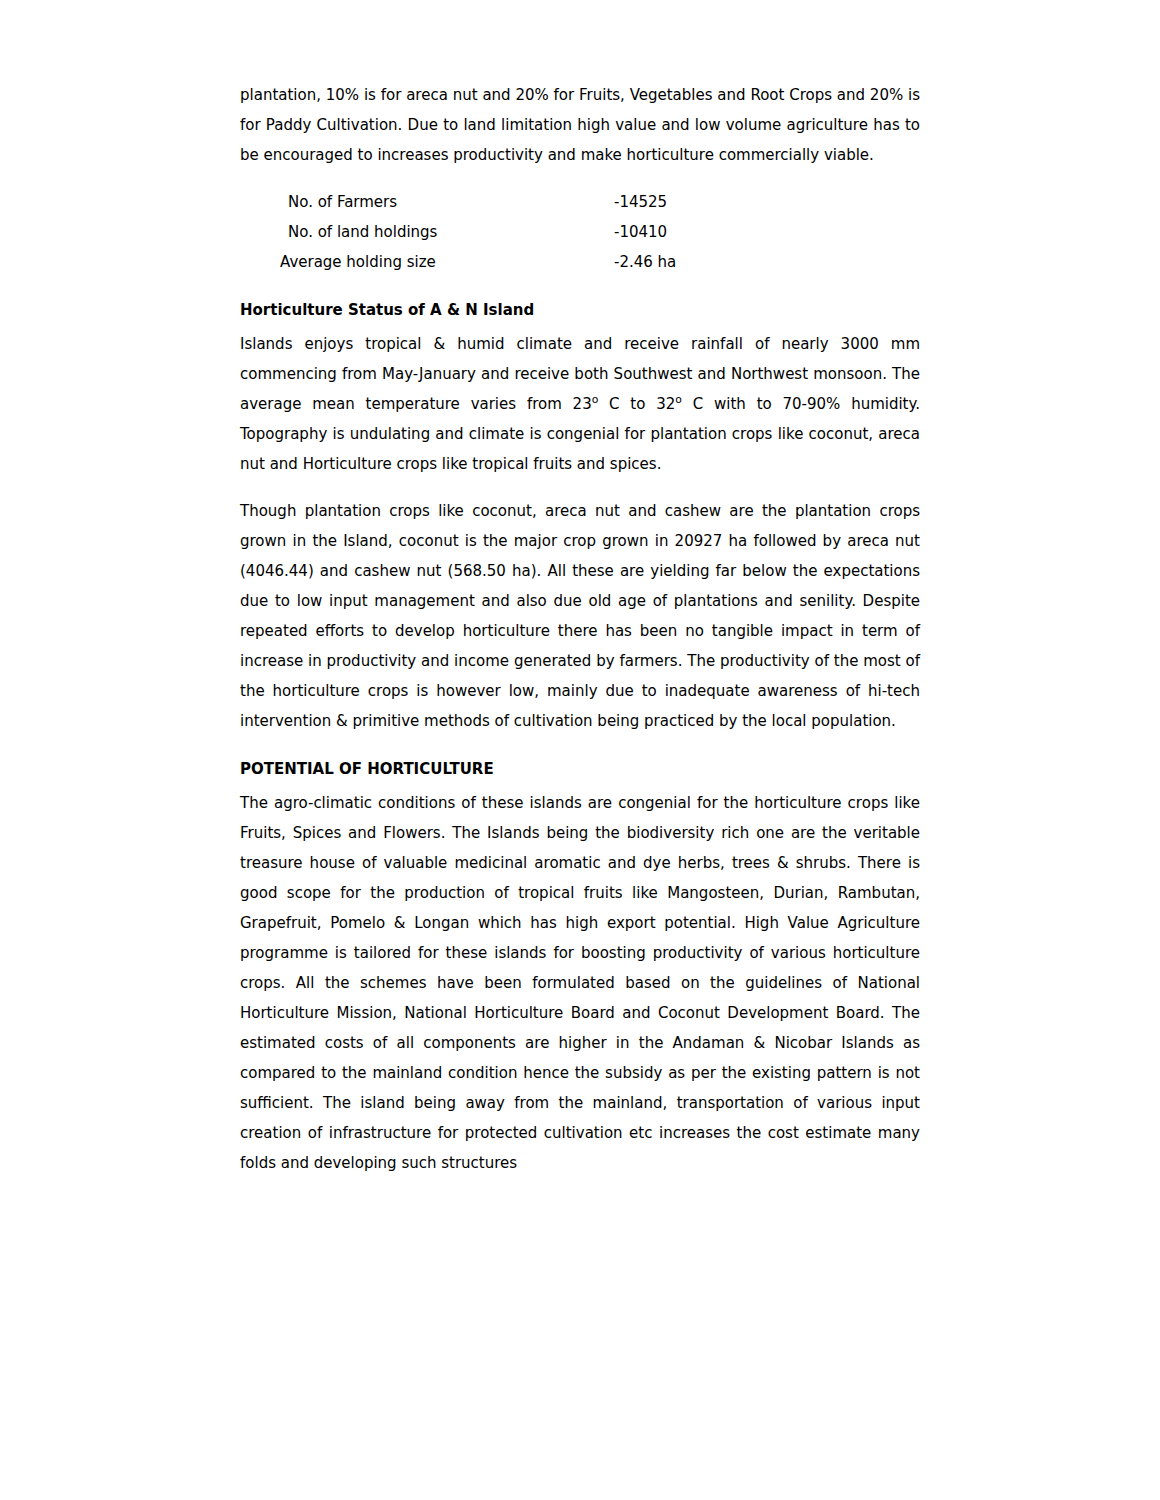plantation, 10% is for areca nut and 20% for Fruits, Vegetables and Root Crops and 20% is for Paddy Cultivation. Due to land limitation high value and low volume agriculture has to be encouraged to increases productivity and make horticulture commercially viable.
| No. of Farmers | -14525 |
| No. of land holdings | -10410 |
| Average holding size | -2.46 ha |
Horticulture Status of A & N Island
Islands enjoys tropical & humid climate and receive rainfall of nearly 3000 mm commencing from May-January and receive both Southwest and Northwest monsoon. The average mean temperature varies from 23o C to 32o C with to 70-90% humidity. Topography is undulating and climate is congenial for plantation crops like coconut, areca nut and Horticulture crops like tropical fruits and spices.
Though plantation crops like coconut, areca nut and cashew are the plantation crops grown in the Island, coconut is the major crop grown in 20927 ha followed by areca nut (4046.44) and cashew nut (568.50 ha). All these are yielding far below the expectations due to low input management and also due old age of plantations and senility. Despite repeated efforts to develop horticulture there has been no tangible impact in term of increase in productivity and income generated by farmers. The productivity of the most of the horticulture crops is however low, mainly due to inadequate awareness of hi-tech intervention & primitive methods of cultivation being practiced by the local population.
POTENTIAL OF HORTICULTURE
The agro-climatic conditions of these islands are congenial for the horticulture crops like Fruits, Spices and Flowers. The Islands being the biodiversity rich one are the veritable treasure house of valuable medicinal aromatic and dye herbs, trees & shrubs. There is good scope for the production of tropical fruits like Mangosteen, Durian, Rambutan, Grapefruit, Pomelo & Longan which has high export potential. High Value Agriculture programme is tailored for these islands for boosting productivity of various horticulture crops. All the schemes have been formulated based on the guidelines of National Horticulture Mission, National Horticulture Board and Coconut Development Board. The estimated costs of all components are higher in the Andaman & Nicobar Islands as compared to the mainland condition hence the subsidy as per the existing pattern is not sufficient. The island being away from the mainland, transportation of various input creation of infrastructure for protected cultivation etc increases the cost estimate many folds and developing such structures